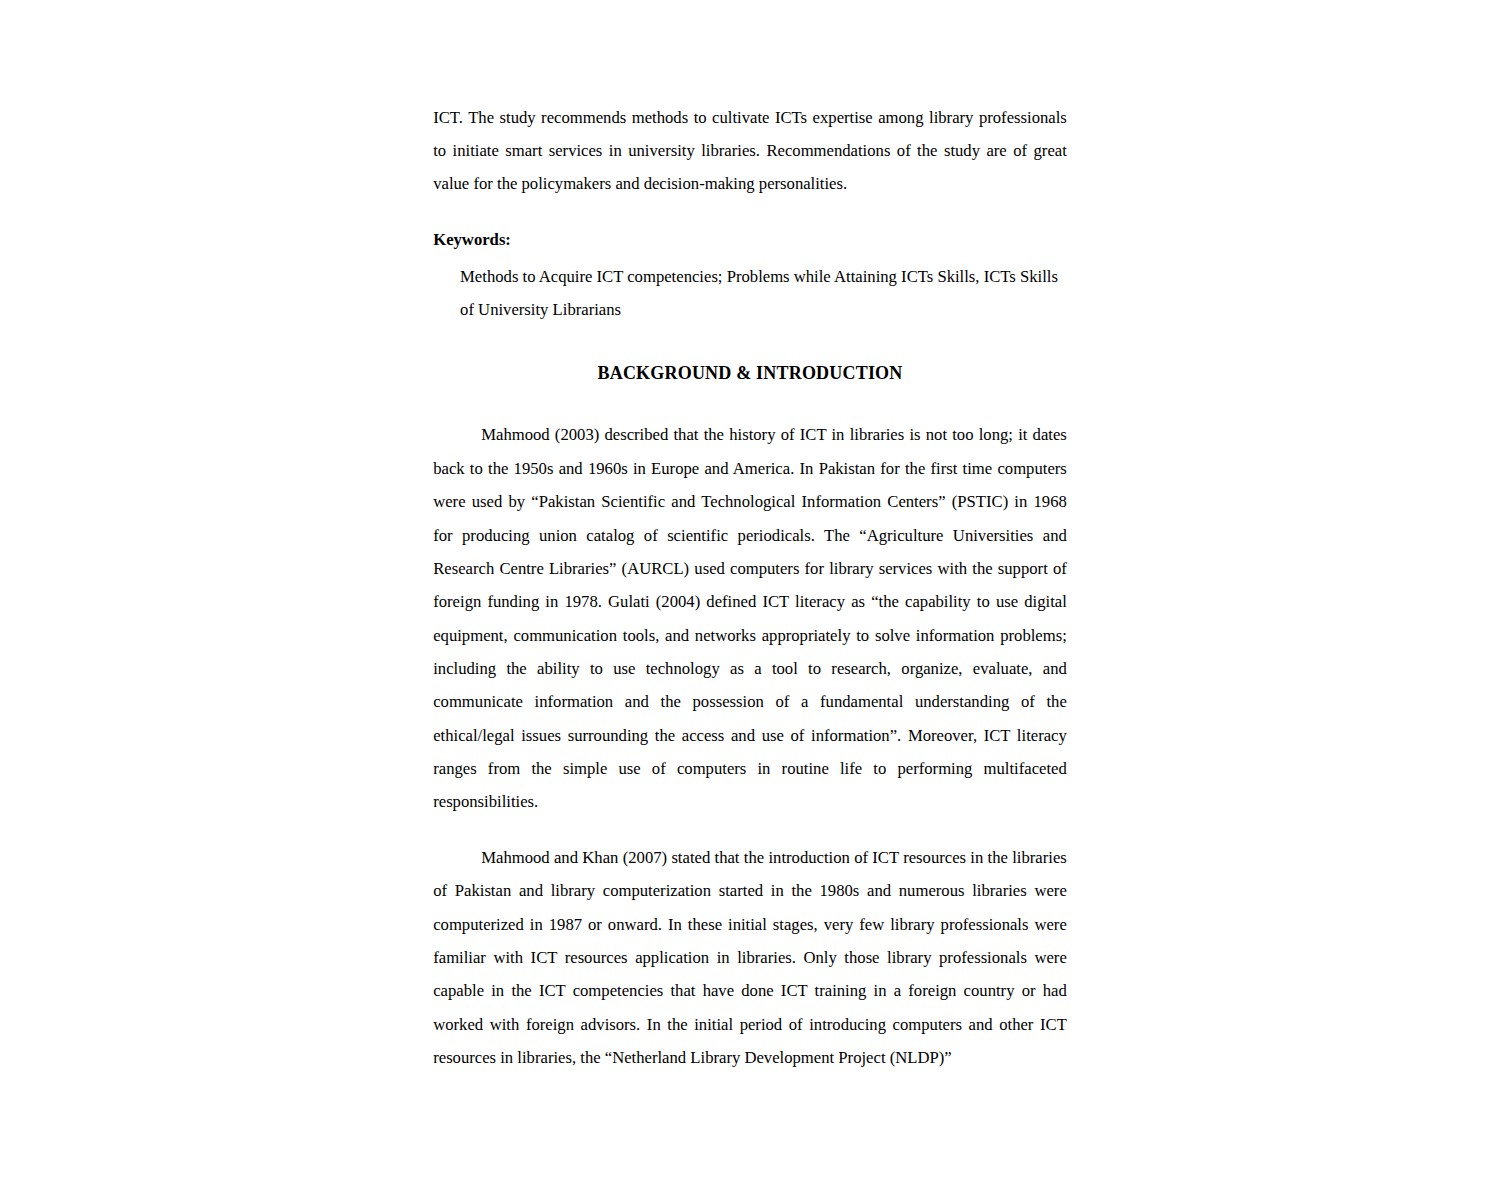ICT. The study recommends methods to cultivate ICTs expertise among library professionals to initiate smart services in university libraries. Recommendations of the study are of great value for the policymakers and decision-making personalities.
Keywords:
Methods to Acquire ICT competencies; Problems while Attaining ICTs Skills, ICTs Skills of University Librarians
BACKGROUND & INTRODUCTION
Mahmood (2003) described that the history of ICT in libraries is not too long; it dates back to the 1950s and 1960s in Europe and America. In Pakistan for the first time computers were used by “Pakistan Scientific and Technological Information Centers” (PSTIC) in 1968 for producing union catalog of scientific periodicals. The “Agriculture Universities and Research Centre Libraries” (AURCL) used computers for library services with the support of foreign funding in 1978. Gulati (2004) defined ICT literacy as “the capability to use digital equipment, communication tools, and networks appropriately to solve information problems; including the ability to use technology as a tool to research, organize, evaluate, and communicate information and the possession of a fundamental understanding of the ethical/legal issues surrounding the access and use of information”. Moreover, ICT literacy ranges from the simple use of computers in routine life to performing multifaceted responsibilities.
Mahmood and Khan (2007) stated that the introduction of ICT resources in the libraries of Pakistan and library computerization started in the 1980s and numerous libraries were computerized in 1987 or onward. In these initial stages, very few library professionals were familiar with ICT resources application in libraries. Only those library professionals were capable in the ICT competencies that have done ICT training in a foreign country or had worked with foreign advisors. In the initial period of introducing computers and other ICT resources in libraries, the “Netherland Library Development Project (NLDP)”